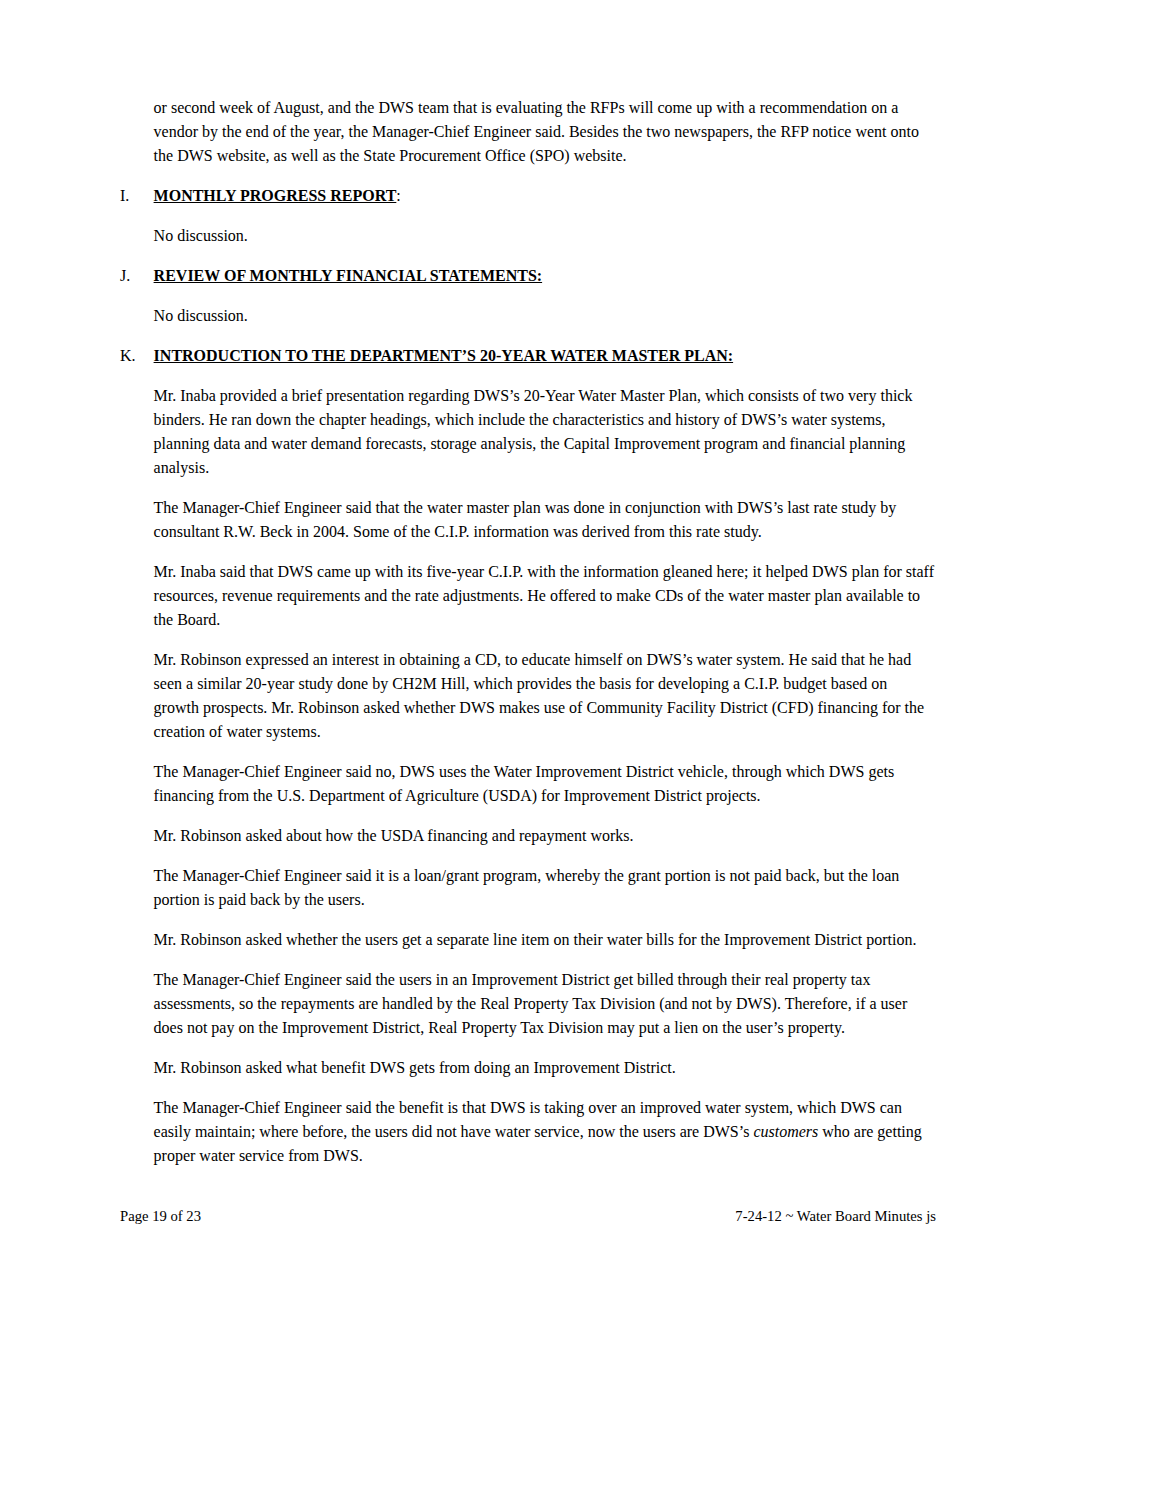or second week of August, and the DWS team that is evaluating the RFPs will come up with a recommendation on a vendor by the end of the year, the Manager-Chief Engineer said. Besides the two newspapers, the RFP notice went onto the DWS website, as well as the State Procurement Office (SPO) website.
I. MONTHLY PROGRESS REPORT:
No discussion.
J. REVIEW OF MONTHLY FINANCIAL STATEMENTS:
No discussion.
K. INTRODUCTION TO THE DEPARTMENT’S 20-YEAR WATER MASTER PLAN:
Mr. Inaba provided a brief presentation regarding DWS’s 20-Year Water Master Plan, which consists of two very thick binders. He ran down the chapter headings, which include the characteristics and history of DWS’s water systems, planning data and water demand forecasts, storage analysis, the Capital Improvement program and financial planning analysis.
The Manager-Chief Engineer said that the water master plan was done in conjunction with DWS’s last rate study by consultant R.W. Beck in 2004. Some of the C.I.P. information was derived from this rate study.
Mr. Inaba said that DWS came up with its five-year C.I.P. with the information gleaned here; it helped DWS plan for staff resources, revenue requirements and the rate adjustments. He offered to make CDs of the water master plan available to the Board.
Mr. Robinson expressed an interest in obtaining a CD, to educate himself on DWS’s water system. He said that he had seen a similar 20-year study done by CH2M Hill, which provides the basis for developing a C.I.P. budget based on growth prospects. Mr. Robinson asked whether DWS makes use of Community Facility District (CFD) financing for the creation of water systems.
The Manager-Chief Engineer said no, DWS uses the Water Improvement District vehicle, through which DWS gets financing from the U.S. Department of Agriculture (USDA) for Improvement District projects.
Mr. Robinson asked about how the USDA financing and repayment works.
The Manager-Chief Engineer said it is a loan/grant program, whereby the grant portion is not paid back, but the loan portion is paid back by the users.
Mr. Robinson asked whether the users get a separate line item on their water bills for the Improvement District portion.
The Manager-Chief Engineer said the users in an Improvement District get billed through their real property tax assessments, so the repayments are handled by the Real Property Tax Division (and not by DWS). Therefore, if a user does not pay on the Improvement District, Real Property Tax Division may put a lien on the user’s property.
Mr. Robinson asked what benefit DWS gets from doing an Improvement District.
The Manager-Chief Engineer said the benefit is that DWS is taking over an improved water system, which DWS can easily maintain; where before, the users did not have water service, now the users are DWS’s customers who are getting proper water service from DWS.
Page 19 of 23 7-24-12 ~ Water Board Minutes js